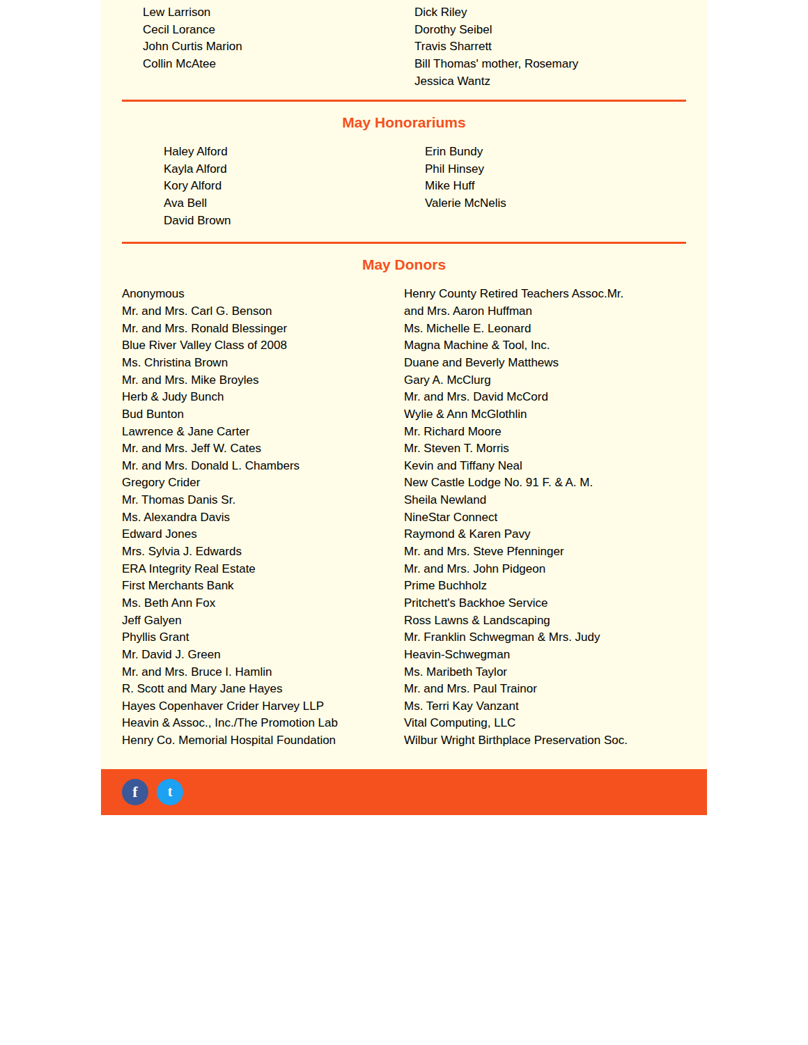Lew Larrison
Cecil Lorance
John Curtis Marion
Collin McAtee
Dick Riley
Dorothy Seibel
Travis Sharrett
Bill Thomas' mother, Rosemary
Jessica Wantz
May Honorariums
Haley Alford
Kayla Alford
Kory Alford
Ava Bell
David Brown
Erin Bundy
Phil Hinsey
Mike Huff
Valerie McNelis
May Donors
Anonymous
Mr. and Mrs. Carl G. Benson
Mr. and Mrs. Ronald Blessinger
Blue River Valley Class of 2008
Ms. Christina Brown
Mr. and Mrs. Mike Broyles
Herb & Judy Bunch
Bud Bunton
Lawrence & Jane Carter
Mr. and Mrs. Jeff W. Cates
Mr. and Mrs. Donald L. Chambers
Gregory Crider
Mr. Thomas Danis Sr.
Ms. Alexandra Davis
Edward Jones
Mrs. Sylvia J. Edwards
ERA Integrity Real Estate
First Merchants Bank
Ms. Beth Ann Fox
Jeff Galyen
Phyllis Grant
Mr. David J. Green
Mr. and Mrs. Bruce I. Hamlin
R. Scott and Mary Jane Hayes
Hayes Copenhaver Crider Harvey LLP
Heavin & Assoc., Inc./The Promotion Lab
Henry Co. Memorial Hospital Foundation
Henry County Retired Teachers Assoc.Mr.
and Mrs. Aaron Huffman
Ms. Michelle E. Leonard
Magna Machine & Tool, Inc.
Duane and Beverly Matthews
Gary A. McClurg
Mr. and Mrs. David McCord
Wylie & Ann McGlothlin
Mr. Richard Moore
Mr. Steven T. Morris
Kevin and Tiffany Neal
New Castle Lodge No. 91 F. & A. M.
Sheila Newland
NineStar Connect
Raymond & Karen Pavy
Mr. and Mrs. Steve Pfenninger
Mr. and Mrs. John Pidgeon
Prime Buchholz
Pritchett's Backhoe Service
Ross Lawns & Landscaping
Mr. Franklin Schwegman & Mrs. Judy
Heavin-Schwegman
Ms. Maribeth Taylor
Mr. and Mrs. Paul Trainor
Ms. Terri Kay Vanzant
Vital Computing, LLC
Wilbur Wright Birthplace Preservation Soc.
f t